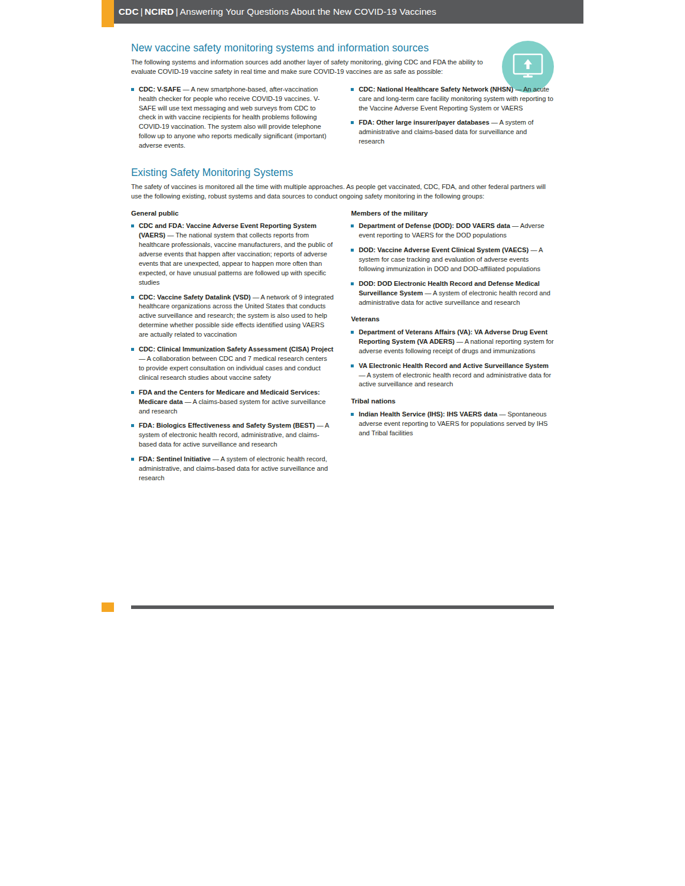CDC|NCIRD|Answering Your Questions About the New COVID-19 Vaccines
New vaccine safety monitoring systems and information sources
The following systems and information sources add another layer of safety monitoring, giving CDC and FDA the ability to evaluate COVID-19 vaccine safety in real time and make sure COVID-19 vaccines are as safe as possible:
CDC: V-SAFE — A new smartphone-based, after-vaccination health checker for people who receive COVID-19 vaccines. V-SAFE will use text messaging and web surveys from CDC to check in with vaccine recipients for health problems following COVID-19 vaccination. The system also will provide telephone follow up to anyone who reports medically significant (important) adverse events.
CDC: National Healthcare Safety Network (NHSN) — An acute care and long-term care facility monitoring system with reporting to the Vaccine Adverse Event Reporting System or VAERS
FDA: Other large insurer/payer databases — A system of administrative and claims-based data for surveillance and research
Existing Safety Monitoring Systems
The safety of vaccines is monitored all the time with multiple approaches. As people get vaccinated, CDC, FDA, and other federal partners will use the following existing, robust systems and data sources to conduct ongoing safety monitoring in the following groups:
General public
CDC and FDA: Vaccine Adverse Event Reporting System (VAERS) — The national system that collects reports from healthcare professionals, vaccine manufacturers, and the public of adverse events that happen after vaccination; reports of adverse events that are unexpected, appear to happen more often than expected, or have unusual patterns are followed up with specific studies
CDC: Vaccine Safety Datalink (VSD) — A network of 9 integrated healthcare organizations across the United States that conducts active surveillance and research; the system is also used to help determine whether possible side effects identified using VAERS are actually related to vaccination
CDC: Clinical Immunization Safety Assessment (CISA) Project — A collaboration between CDC and 7 medical research centers to provide expert consultation on individual cases and conduct clinical research studies about vaccine safety
FDA and the Centers for Medicare and Medicaid Services: Medicare data — A claims-based system for active surveillance and research
FDA: Biologics Effectiveness and Safety System (BEST) — A system of electronic health record, administrative, and claims-based data for active surveillance and research
FDA: Sentinel Initiative — A system of electronic health record, administrative, and claims-based data for active surveillance and research
Members of the military
Department of Defense (DOD): DOD VAERS data — Adverse event reporting to VAERS for the DOD populations
DOD: Vaccine Adverse Event Clinical System (VAECS) — A system for case tracking and evaluation of adverse events following immunization in DOD and DOD-affiliated populations
DOD: DOD Electronic Health Record and Defense Medical Surveillance System — A system of electronic health record and administrative data for active surveillance and research
Veterans
Department of Veterans Affairs (VA): VA Adverse Drug Event Reporting System (VA ADERS) — A national reporting system for adverse events following receipt of drugs and immunizations
VA Electronic Health Record and Active Surveillance System — A system of electronic health record and administrative data for active surveillance and research
Tribal nations
Indian Health Service (IHS): IHS VAERS data — Spontaneous adverse event reporting to VAERS for populations served by IHS and Tribal facilities